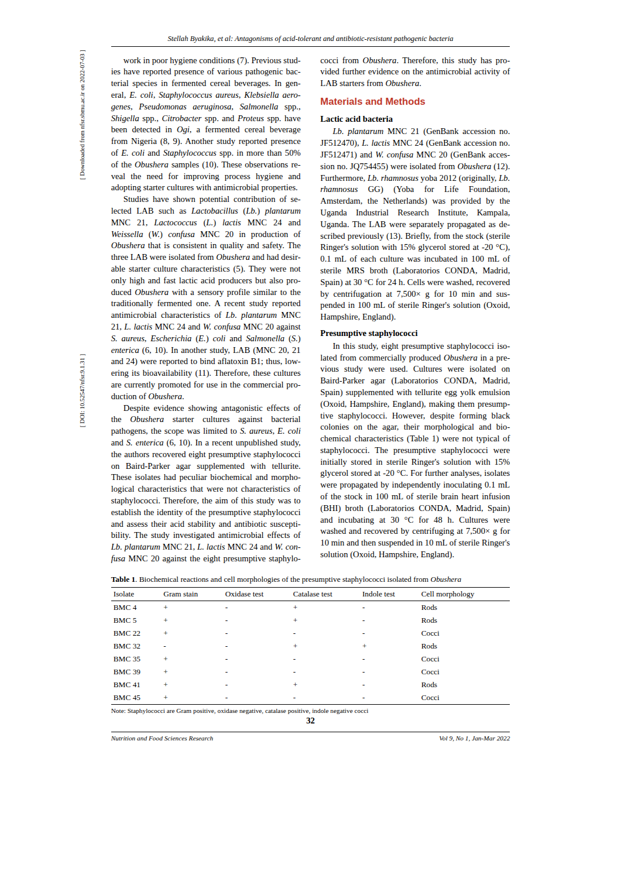[ Downloaded from nfsr.sbmu.ac.ir on 2022-07-03 ]
[ DOI: 10.52547/nfsr.9.1.31 ]
Stellah Byakika, et al: Antagonisms of acid-tolerant and antibiotic-resistant pathogenic bacteria
work in poor hygiene conditions (7). Previous studies have reported presence of various pathogenic bacterial species in fermented cereal beverages. In general, E. coli, Staphylococcus aureus, Klebsiella aerogenes, Pseudomonas aeruginosa, Salmonella spp., Shigella spp., Citrobacter spp. and Proteus spp. have been detected in Ogi, a fermented cereal beverage from Nigeria (8, 9). Another study reported presence of E. coli and Staphylococcus spp. in more than 50% of the Obushera samples (10). These observations reveal the need for improving process hygiene and adopting starter cultures with antimicrobial properties.
Studies have shown potential contribution of selected LAB such as Lactobacillus (Lb.) plantarum MNC 21, Lactococcus (L.) lactis MNC 24 and Weissella (W.) confusa MNC 20 in production of Obushera that is consistent in quality and safety. The three LAB were isolated from Obushera and had desirable starter culture characteristics (5). They were not only high and fast lactic acid producers but also produced Obushera with a sensory profile similar to the traditionally fermented one. A recent study reported antimicrobial characteristics of Lb. plantarum MNC 21, L. lactis MNC 24 and W. confusa MNC 20 against S. aureus, Escherichia (E.) coli and Salmonella (S.) enterica (6, 10). In another study, LAB (MNC 20, 21 and 24) were reported to bind aflatoxin B1; thus, lowering its bioavailability (11). Therefore, these cultures are currently promoted for use in the commercial production of Obushera.
Despite evidence showing antagonistic effects of the Obushera starter cultures against bacterial pathogens, the scope was limited to S. aureus, E. coli and S. enterica (6, 10). In a recent unpublished study, the authors recovered eight presumptive staphylococci on Baird-Parker agar supplemented with tellurite. These isolates had peculiar biochemical and morphological characteristics that were not characteristics of staphylococci. Therefore, the aim of this study was to establish the identity of the presumptive staphylococci and assess their acid stability and antibiotic susceptibility. The study investigated antimicrobial effects of Lb. plantarum MNC 21, L. lactis MNC 24 and W. confusa MNC 20 against the eight presumptive staphylococci from Obushera. Therefore, this study has provided further evidence on the antimicrobial activity of LAB starters from Obushera.
Materials and Methods
Lactic acid bacteria
Lb. plantarum MNC 21 (GenBank accession no. JF512470), L. lactis MNC 24 (GenBank accession no. JF512471) and W. confusa MNC 20 (GenBank accession no. JQ754455) were isolated from Obushera (12). Furthermore, Lb. rhamnosus yoba 2012 (originally, Lb. rhamnosus GG) (Yoba for Life Foundation, Amsterdam, the Netherlands) was provided by the Uganda Industrial Research Institute, Kampala, Uganda. The LAB were separately propagated as described previously (13). Briefly, from the stock (sterile Ringer's solution with 15% glycerol stored at -20 °C), 0.1 mL of each culture was incubated in 100 mL of sterile MRS broth (Laboratorios CONDA, Madrid, Spain) at 30 °C for 24 h. Cells were washed, recovered by centrifugation at 7,500× g for 10 min and suspended in 100 mL of sterile Ringer's solution (Oxoid, Hampshire, England).
Presumptive staphylococci
In this study, eight presumptive staphylococci isolated from commercially produced Obushera in a previous study were used. Cultures were isolated on Baird-Parker agar (Laboratorios CONDA, Madrid, Spain) supplemented with tellurite egg yolk emulsion (Oxoid, Hampshire, England), making them presumptive staphylococci. However, despite forming black colonies on the agar, their morphological and biochemical characteristics (Table 1) were not typical of staphylococci. The presumptive staphylococci were initially stored in sterile Ringer's solution with 15% glycerol stored at -20 °C. For further analyses, isolates were propagated by independently inoculating 0.1 mL of the stock in 100 mL of sterile brain heart infusion (BHI) broth (Laboratorios CONDA, Madrid, Spain) and incubating at 30 °C for 48 h. Cultures were washed and recovered by centrifuging at 7,500× g for 10 min and then suspended in 10 mL of sterile Ringer's solution (Oxoid, Hampshire, England).
Table 1. Biochemical reactions and cell morphologies of the presumptive staphylococci isolated from Obushera
| Isolate | Gram stain | Oxidase test | Catalase test | Indole test | Cell morphology |
| --- | --- | --- | --- | --- | --- |
| BMC 4 | + | - | + | - | Rods |
| BMC 5 | + | - | + | - | Rods |
| BMC 22 | + | - | - | - | Cocci |
| BMC 32 | - | - | + | + | Rods |
| BMC 35 | + | - | - | - | Cocci |
| BMC 39 | + | - | - | - | Cocci |
| BMC 41 | + | - | + | - | Rods |
| BMC 45 | + | - | - | - | Cocci |
Note: Staphylococci are Gram positive, oxidase negative, catalase positive, indole negative cocci
32
Nutrition and Food Sciences Research
Vol 9, No 1, Jan-Mar 2022